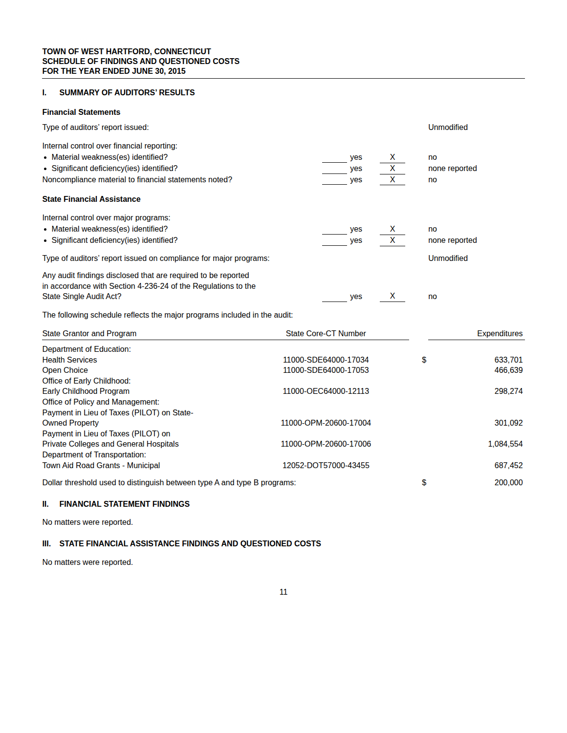TOWN OF WEST HARTFORD, CONNECTICUT
SCHEDULE OF FINDINGS AND QUESTIONED COSTS
FOR THE YEAR ENDED JUNE 30, 2015
I. SUMMARY OF AUDITORS’ RESULTS
Financial Statements
| Type of auditors’ report issued: | | | Unmodified |
Internal control over financial reporting:
| Material weakness(es) identified? | yes | X | no |
| Significant deficiency(ies) identified? | yes | X | none reported |
| Noncompliance material to financial statements noted? | yes | X | no |
State Financial Assistance
Internal control over major programs:
| Material weakness(es) identified? | yes | X | no |
| Significant deficiency(ies) identified? | yes | X | none reported |
| Type of auditors’ report issued on compliance for major programs: | | | Unmodified |
| Any audit findings disclosed that are required to be reported in accordance with Section 4-236-24 of the Regulations to the State Single Audit Act? | yes | X | no |
The following schedule reflects the major programs included in the audit:
| State Grantor and Program | State Core-CT Number | | Expenditures |
| --- | --- | --- | --- |
| Department of Education: | | | |
| Health Services | 11000-SDE64000-17034 | $ | 633,701 |
| Open Choice | 11000-SDE64000-17053 | | 466,639 |
| Office of Early Childhood: | | | |
| Early Childhood Program | 11000-OEC64000-12113 | | 298,274 |
| Office of Policy and Management: | | | |
| Payment in Lieu of Taxes (PILOT) on State- | | | |
| Owned Property | 11000-OPM-20600-17004 | | 301,092 |
| Payment in Lieu of Taxes (PILOT) on | | | |
| Private Colleges and General Hospitals | 11000-OPM-20600-17006 | | 1,084,554 |
| Department of Transportation: | | | |
| Town Aid Road Grants - Municipal | 12052-DOT57000-43455 | | 687,452 |
| Dollar threshold used to distinguish between type A and type B programs: | $ | 200,000 |
II. FINANCIAL STATEMENT FINDINGS
No matters were reported.
III. STATE FINANCIAL ASSISTANCE FINDINGS AND QUESTIONED COSTS
No matters were reported.
11